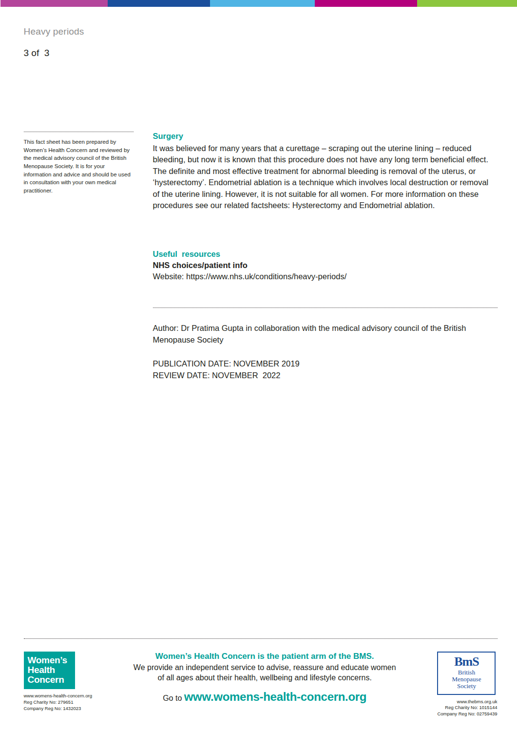Heavy periods
3 of 3
This fact sheet has been prepared by Women’s Health Concern and reviewed by the medical advisory council of the British Menopause Society. It is for your information and advice and should be used in consultation with your own medical practitioner.
Surgery
It was believed for many years that a curettage – scraping out the uterine lining – reduced bleeding, but now it is known that this procedure does not have any long term beneficial effect. The definite and most effective treatment for abnormal bleeding is removal of the uterus, or ‘hysterectomy’. Endometrial ablation is a technique which involves local destruction or removal of the uterine lining. However, it is not suitable for all women. For more information on these procedures see our related factsheets: Hysterectomy and Endometrial ablation.
Useful resources
NHS choices/patient info
Website: https://www.nhs.uk/conditions/heavy-periods/
Author: Dr Pratima Gupta in collaboration with the medical advisory council of the British Menopause Society
PUBLICATION DATE: NOVEMBER 2019
REVIEW DATE: NOVEMBER 2022
Women’s Health Concern
www.womens-health-concern.org
Reg Charity No: 279651
Company Reg No: 1432023
Women’s Health Concern is the patient arm of the BMS.
We provide an independent service to advise, reassure and educate women
of all ages about their health, wellbeing and lifestyle concerns.
Go to www.womens-health-concern.org
BmS
British
Menopause
Society
www.thebms.org.uk
Reg Charity No: 1015144
Company Reg No: 02759439